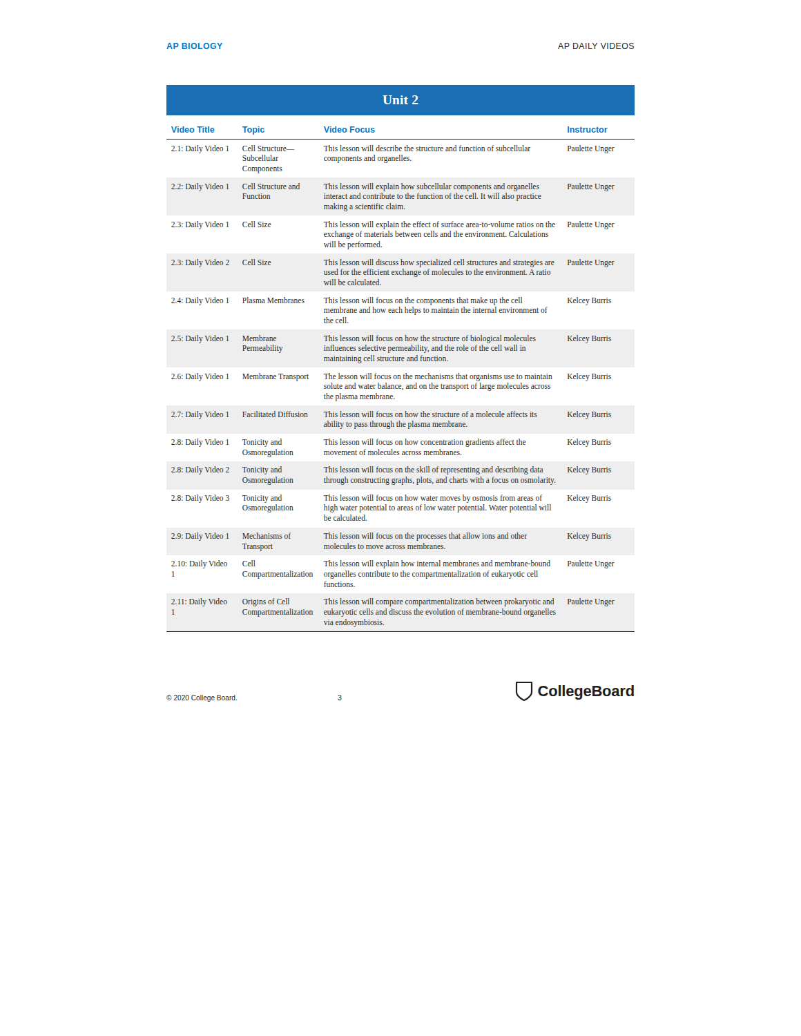AP BIOLOGY AP DAILY VIDEOS
Unit 2
| Video Title | Topic | Video Focus | Instructor |
| --- | --- | --- | --- |
| 2.1: Daily Video 1 | Cell Structure—Subcellular Components | This lesson will describe the structure and function of subcellular components and organelles. | Paulette Unger |
| 2.2: Daily Video 1 | Cell Structure and Function | This lesson will explain how subcellular components and organelles interact and contribute to the function of the cell. It will also practice making a scientific claim. | Paulette Unger |
| 2.3: Daily Video 1 | Cell Size | This lesson will explain the effect of surface area-to-volume ratios on the exchange of materials between cells and the environment. Calculations will be performed. | Paulette Unger |
| 2.3: Daily Video 2 | Cell Size | This lesson will discuss how specialized cell structures and strategies are used for the efficient exchange of molecules to the environment. A ratio will be calculated. | Paulette Unger |
| 2.4: Daily Video 1 | Plasma Membranes | This lesson will focus on the components that make up the cell membrane and how each helps to maintain the internal environment of the cell. | Kelcey Burris |
| 2.5: Daily Video 1 | Membrane Permeability | This lesson will focus on how the structure of biological molecules influences selective permeability, and the role of the cell wall in maintaining cell structure and function. | Kelcey Burris |
| 2.6: Daily Video 1 | Membrane Transport | The lesson will focus on the mechanisms that organisms use to maintain solute and water balance, and on the transport of large molecules across the plasma membrane. | Kelcey Burris |
| 2.7: Daily Video 1 | Facilitated Diffusion | This lesson will focus on how the structure of a molecule affects its ability to pass through the plasma membrane. | Kelcey Burris |
| 2.8: Daily Video 1 | Tonicity and Osmoregulation | This lesson will focus on how concentration gradients affect the movement of molecules across membranes. | Kelcey Burris |
| 2.8: Daily Video 2 | Tonicity and Osmoregulation | This lesson will focus on the skill of representing and describing data through constructing graphs, plots, and charts with a focus on osmolarity. | Kelcey Burris |
| 2.8: Daily Video 3 | Tonicity and Osmoregulation | This lesson will focus on how water moves by osmosis from areas of high water potential to areas of low water potential. Water potential will be calculated. | Kelcey Burris |
| 2.9: Daily Video 1 | Mechanisms of Transport | This lesson will focus on the processes that allow ions and other molecules to move across membranes. | Kelcey Burris |
| 2.10: Daily Video 1 | Cell Compartmentalization | This lesson will explain how internal membranes and membrane-bound organelles contribute to the compartmentalization of eukaryotic cell functions. | Paulette Unger |
| 2.11: Daily Video 1 | Origins of Cell Compartmentalization | This lesson will compare compartmentalization between prokaryotic and eukaryotic cells and discuss the evolution of membrane-bound organelles via endosymbiosis. | Paulette Unger |
© 2020 College Board.
3
CollegeBoard